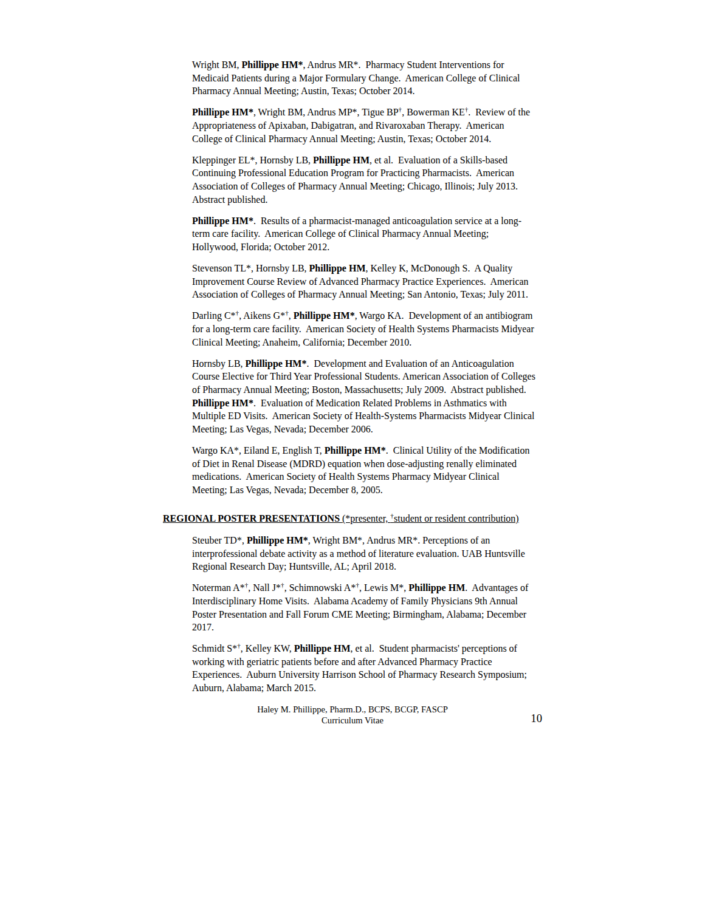Wright BM, Phillippe HM*, Andrus MR*. Pharmacy Student Interventions for Medicaid Patients during a Major Formulary Change. American College of Clinical Pharmacy Annual Meeting; Austin, Texas; October 2014.
Phillippe HM*, Wright BM, Andrus MP*, Tigue BP†, Bowerman KE†. Review of the Appropriateness of Apixaban, Dabigatran, and Rivaroxaban Therapy. American College of Clinical Pharmacy Annual Meeting; Austin, Texas; October 2014.
Kleppinger EL*, Hornsby LB, Phillippe HM, et al. Evaluation of a Skills-based Continuing Professional Education Program for Practicing Pharmacists. American Association of Colleges of Pharmacy Annual Meeting; Chicago, Illinois; July 2013. Abstract published.
Phillippe HM*. Results of a pharmacist-managed anticoagulation service at a long-term care facility. American College of Clinical Pharmacy Annual Meeting; Hollywood, Florida; October 2012.
Stevenson TL*, Hornsby LB, Phillippe HM, Kelley K, McDonough S. A Quality Improvement Course Review of Advanced Pharmacy Practice Experiences. American Association of Colleges of Pharmacy Annual Meeting; San Antonio, Texas; July 2011.
Darling C*†, Aikens G*†, Phillippe HM*, Wargo KA. Development of an antibiogram for a long-term care facility. American Society of Health Systems Pharmacists Midyear Clinical Meeting; Anaheim, California; December 2010.
Hornsby LB, Phillippe HM*. Development and Evaluation of an Anticoagulation Course Elective for Third Year Professional Students. American Association of Colleges of Pharmacy Annual Meeting; Boston, Massachusetts; July 2009. Abstract published.
Phillippe HM*. Evaluation of Medication Related Problems in Asthmatics with Multiple ED Visits. American Society of Health-Systems Pharmacists Midyear Clinical Meeting; Las Vegas, Nevada; December 2006.
Wargo KA*, Eiland E, English T, Phillippe HM*. Clinical Utility of the Modification of Diet in Renal Disease (MDRD) equation when dose-adjusting renally eliminated medications. American Society of Health Systems Pharmacy Midyear Clinical Meeting; Las Vegas, Nevada; December 8, 2005.
REGIONAL POSTER PRESENTATIONS (*presenter, †student or resident contribution)
Steuber TD*, Phillippe HM*, Wright BM*, Andrus MR*. Perceptions of an interprofessional debate activity as a method of literature evaluation. UAB Huntsville Regional Research Day; Huntsville, AL; April 2018.
Noterman A*†, Nall J*†, Schimnowski A*†, Lewis M*, Phillippe HM. Advantages of Interdisciplinary Home Visits. Alabama Academy of Family Physicians 9th Annual Poster Presentation and Fall Forum CME Meeting; Birmingham, Alabama; December 2017.
Schmidt S*†, Kelley KW, Phillippe HM, et al. Student pharmacists' perceptions of working with geriatric patients before and after Advanced Pharmacy Practice Experiences. Auburn University Harrison School of Pharmacy Research Symposium; Auburn, Alabama; March 2015.
Haley M. Phillippe, Pharm.D., BCPS, BCGP, FASCP
Curriculum Vitae
10